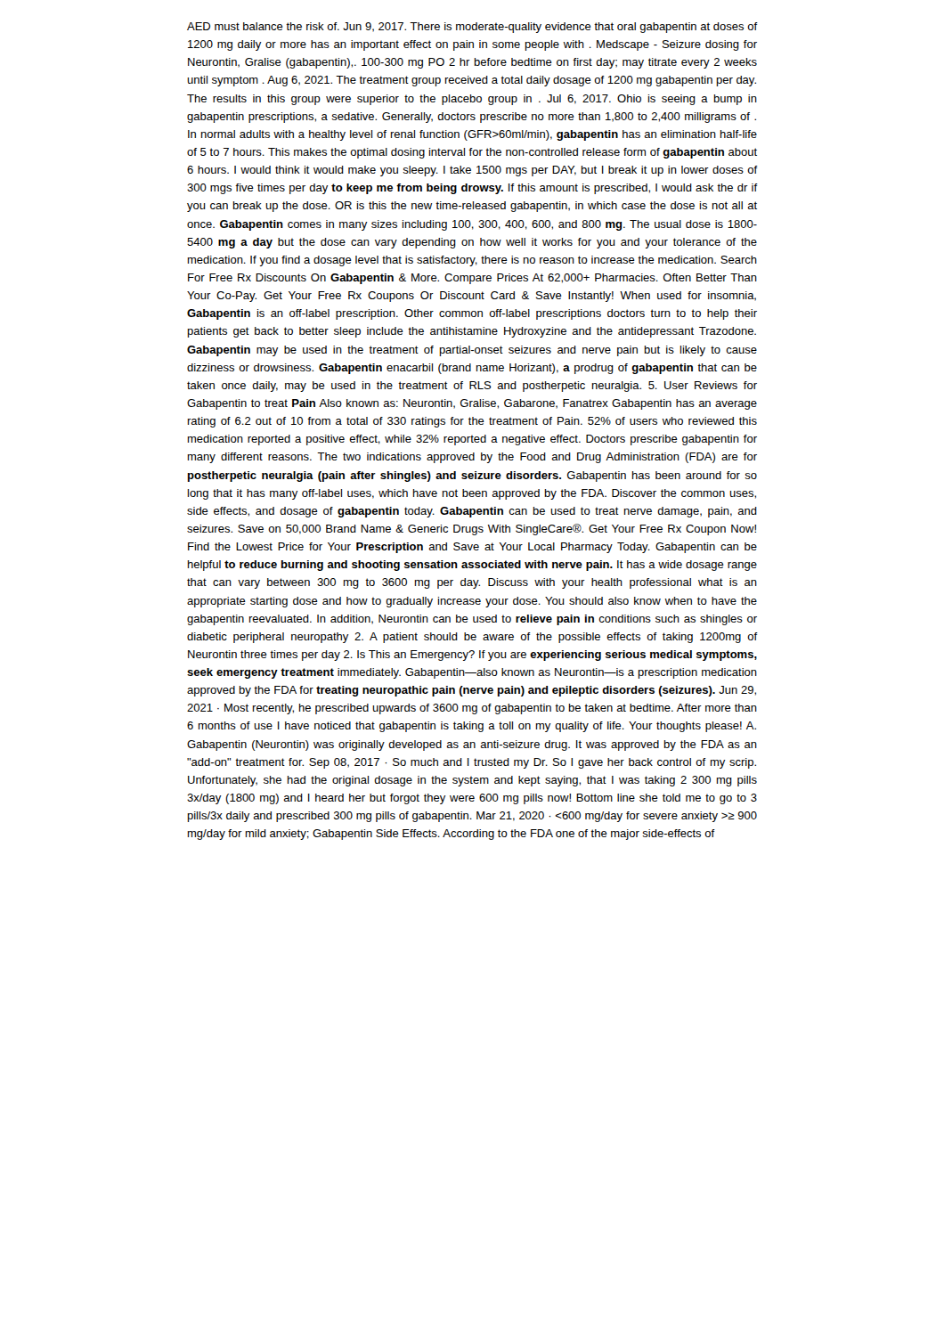AED must balance the risk of. Jun 9, 2017. There is moderate-quality evidence that oral gabapentin at doses of 1200 mg daily or more has an important effect on pain in some people with . Medscape - Seizure dosing for Neurontin, Gralise (gabapentin),. 100-300 mg PO 2 hr before bedtime on first day; may titrate every 2 weeks until symptom . Aug 6, 2021. The treatment group received a total daily dosage of 1200 mg gabapentin per day. The results in this group were superior to the placebo group in . Jul 6, 2017. Ohio is seeing a bump in gabapentin prescriptions, a sedative. Generally, doctors prescribe no more than 1,800 to 2,400 milligrams of . In normal adults with a healthy level of renal function (GFR>60ml/min), gabapentin has an elimination half-life of 5 to 7 hours. This makes the optimal dosing interval for the non-controlled release form of gabapentin about 6 hours. I would think it would make you sleepy. I take 1500 mgs per DAY, but I break it up in lower doses of 300 mgs five times per day to keep me from being drowsy. If this amount is prescribed, I would ask the dr if you can break up the dose. OR is this the new time-released gabapentin, in which case the dose is not all at once. Gabapentin comes in many sizes including 100, 300, 400, 600, and 800 mg. The usual dose is 1800-5400 mg a day but the dose can vary depending on how well it works for you and your tolerance of the medication. If you find a dosage level that is satisfactory, there is no reason to increase the medication. Search For Free Rx Discounts On Gabapentin & More. Compare Prices At 62,000+ Pharmacies. Often Better Than Your Co-Pay. Get Your Free Rx Coupons Or Discount Card & Save Instantly! When used for insomnia, Gabapentin is an off-label prescription. Other common off-label prescriptions doctors turn to to help their patients get back to better sleep include the antihistamine Hydroxyzine and the antidepressant Trazodone. Gabapentin may be used in the treatment of partial-onset seizures and nerve pain but is likely to cause dizziness or drowsiness. Gabapentin enacarbil (brand name Horizant), a prodrug of gabapentin that can be taken once daily, may be used in the treatment of RLS and postherpetic neuralgia. 5. User Reviews for Gabapentin to treat Pain Also known as: Neurontin, Gralise, Gabarone, Fanatrex Gabapentin has an average rating of 6.2 out of 10 from a total of 330 ratings for the treatment of Pain. 52% of users who reviewed this medication reported a positive effect, while 32% reported a negative effect. Doctors prescribe gabapentin for many different reasons. The two indications approved by the Food and Drug Administration (FDA) are for postherpetic neuralgia (pain after shingles) and seizure disorders. Gabapentin has been around for so long that it has many off-label uses, which have not been approved by the FDA. Discover the common uses, side effects, and dosage of gabapentin today. Gabapentin can be used to treat nerve damage, pain, and seizures. Save on 50,000 Brand Name & Generic Drugs With SingleCare®. Get Your Free Rx Coupon Now! Find the Lowest Price for Your Prescription and Save at Your Local Pharmacy Today. Gabapentin can be helpful to reduce burning and shooting sensation associated with nerve pain. It has a wide dosage range that can vary between 300 mg to 3600 mg per day. Discuss with your health professional what is an appropriate starting dose and how to gradually increase your dose. You should also know when to have the gabapentin reevaluated. In addition, Neurontin can be used to relieve pain in conditions such as shingles or diabetic peripheral neuropathy 2. A patient should be aware of the possible effects of taking 1200mg of Neurontin three times per day 2. Is This an Emergency? If you are experiencing serious medical symptoms, seek emergency treatment immediately. Gabapentin—also known as Neurontin—is a prescription medication approved by the FDA for treating neuropathic pain (nerve pain) and epileptic disorders (seizures). Jun 29, 2021 · Most recently, he prescribed upwards of 3600 mg of gabapentin to be taken at bedtime. After more than 6 months of use I have noticed that gabapentin is taking a toll on my quality of life. Your thoughts please! A. Gabapentin (Neurontin) was originally developed as an anti-seizure drug. It was approved by the FDA as an "add-on" treatment for. Sep 08, 2017 · So much and I trusted my Dr. So I gave her back control of my scrip. Unfortunately, she had the original dosage in the system and kept saying, that I was taking 2 300 mg pills 3x/day (1800 mg) and I heard her but forgot they were 600 mg pills now! Bottom line she told me to go to 3 pills/3x daily and prescribed 300 mg pills of gabapentin. Mar 21, 2020 · <600 mg/day for severe anxiety >≥ 900 mg/day for mild anxiety; Gabapentin Side Effects. According to the FDA one of the major side-effects of